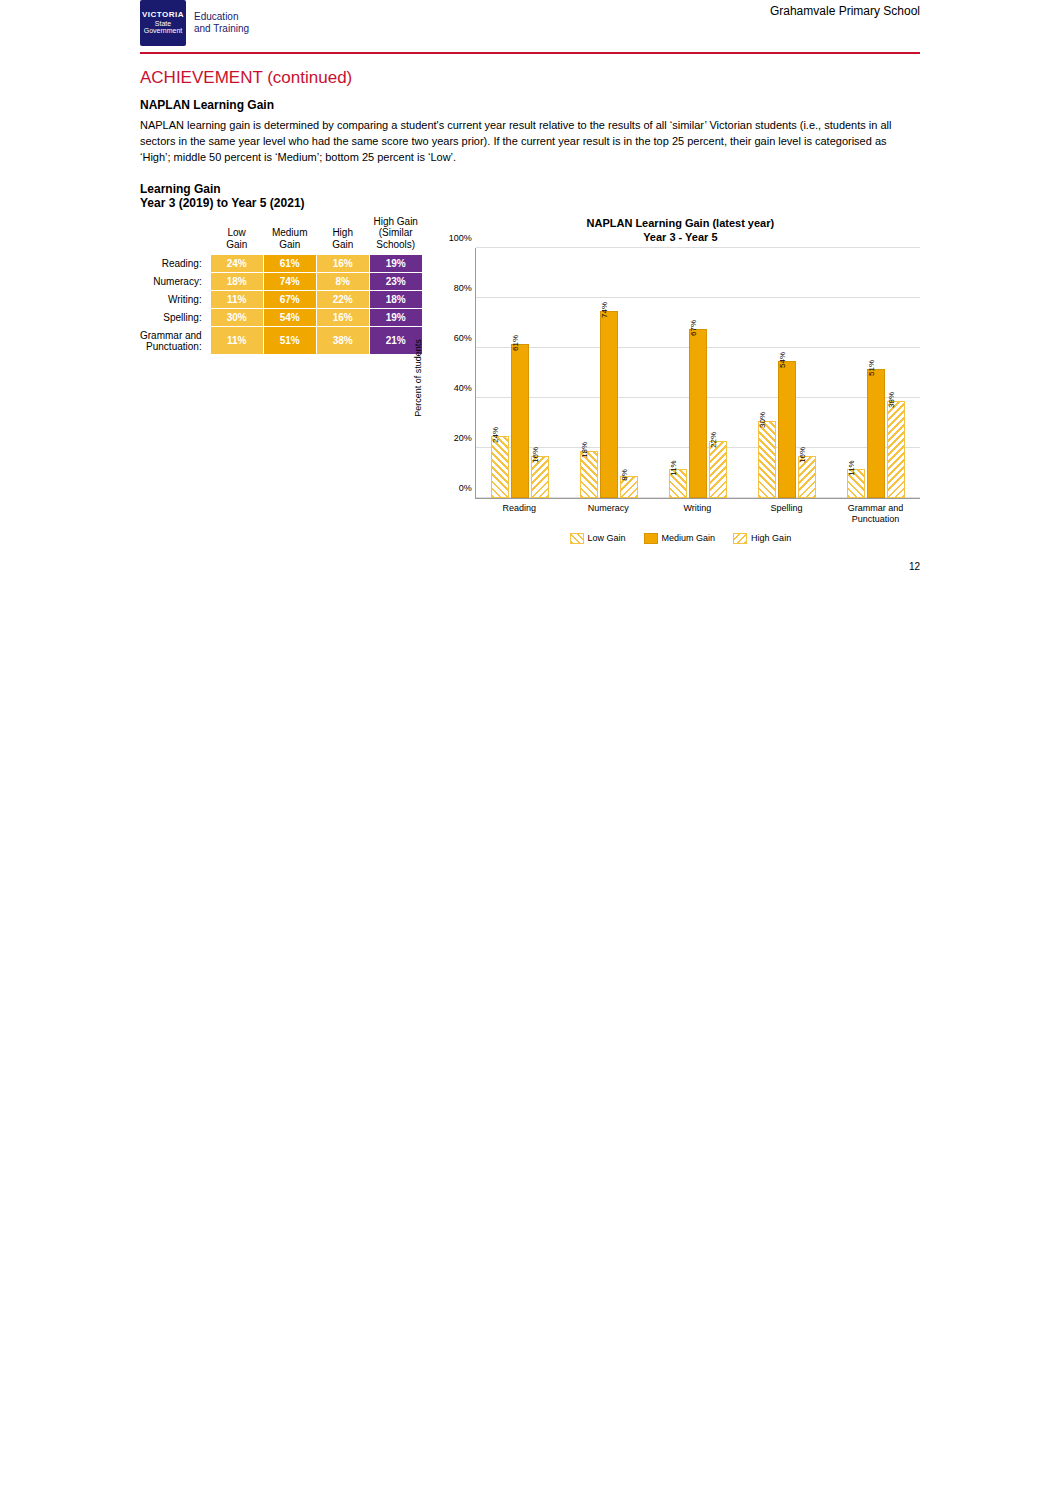VICTORIA State
Government
Education
and Training
Grahamvale Primary School
ACHIEVEMENT (continued)
NAPLAN Learning Gain
NAPLAN learning gain is determined by comparing a student's current year result relative to the results of all ‘similar’ Victorian students (i.e., students in all sectors in the same year level who had the same score two years prior). If the current year result is in the top 25 percent, their gain level is categorised as ‘High’; middle 50 percent is ‘Medium’; bottom 25 percent is ‘Low’.
Learning Gain
Year 3 (2019) to Year 5 (2021)
| | Low Gain | Medium Gain | High Gain | High Gain (Similar Schools) |
| --- | --- | --- | --- | --- |
| Reading: | 24% | 61% | 16% | 19% |
| Numeracy: | 18% | 74% | 8% | 23% |
| Writing: | 11% | 67% | 22% | 18% |
| Spelling: | 30% | 54% | 16% | 19% |
| Grammar and Punctuation: | 11% | 51% | 38% | 21% |
NAPLAN Learning Gain (latest year)
Year 3 - Year 5
Percent of students
0%
20%
40%
60%
80%
100%
24%
61%
16%
18%
74%
8%
11%
67%
22%
30%
54%
16%
11%
51%
38%
Reading
Numeracy
Writing
Spelling
Grammar and
Punctuation
Low Gain Medium Gain High Gain
12